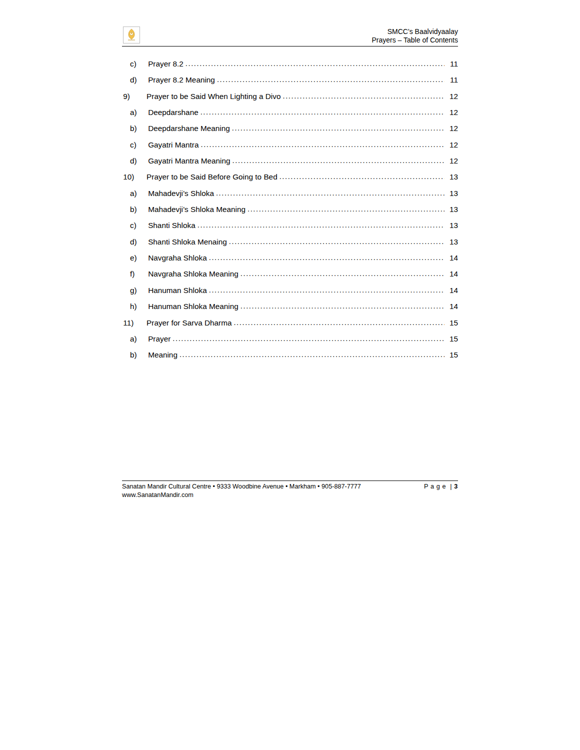SMCC’s Baalvidyaalay
Prayers – Table of Contents
c) Prayer 8.2 ........................................................................................................................... 11
d) Prayer 8.2 Meaning ............................................................................................................. 11
9) Prayer to be Said When Lighting a Divo ........................................................................... 12
a) Deepdarshane ................................................................................................................. 12
b) Deepdarshane Meaning ..................................................................................................... 12
c) Gayatri Mantra ................................................................................................................ 12
d) Gayatri Mantra Meaning .................................................................................................... 12
10) Prayer to be Said Before Going to Bed ......................................................................... 13
a) Mahadevji’s Shloka ......................................................................................................... 13
b) Mahadevji’s Shloka Meaning ......................................................................................... 13
c) Shanti Shloka .................................................................................................................. 13
d) Shanti Shloka Menaing ..................................................................................................... 13
e) Navgraha Shloka ............................................................................................................. 14
f) Navgraha Shloka Meaning ................................................................................................. 14
g) Hanuman Shloka ............................................................................................................. 14
h) Hanuman Shloka Meaning ................................................................................................. 14
11) Prayer for Sarva Dharma ................................................................................................. 15
a) Prayer .............................................................................................................................. 15
b) Meaning .......................................................................................................................... 15
Sanatan Mandir Cultural Centre • 9333 Woodbine Avenue • Markham • 905-887-7777
www.SanatanMandir.com
P a g e | 3